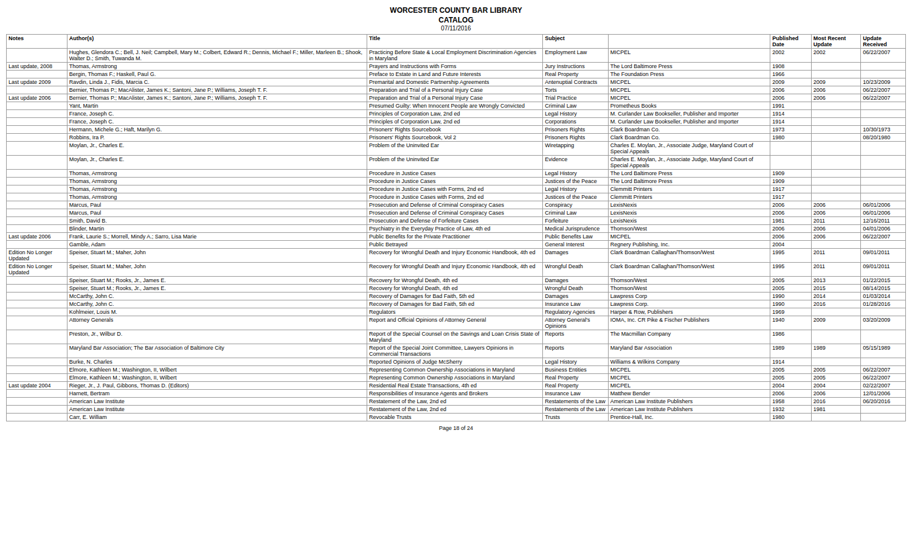WORCESTER COUNTY BAR LIBRARY
CATALOG
07/11/2016
| Notes | Author(s) | Title | Subject | | Published Date | Most Recent Update | Update Received |
| --- | --- | --- | --- | --- | --- | --- | --- |
| | Hughes, Glendora C.; Bell, J. Neil; Campbell, Mary M.; Colbert, Edward R.; Dennis, Michael F.; Miller, Marleen B.; Shook, Walter D.; Smith, Tuwanda M. | Practicing Before State & Local Employment Discrimination Agencies in Maryland | Employment Law | MICPEL | 2002 | 2002 | 06/22/2007 |
| Last update, 2008 | Thomas, Armstrong | Prayers and Instructions with Forms | Jury Instructions | The Lord Baltimore Press | 1908 | | |
| | Bergin, Thomas F.; Haskell, Paul G. | Preface to Estate in Land and Future Interests | Real Property | The Foundation Press | 1966 | | |
| Last update 2009 | Ravdin, Linda J., Fidis, Marcia C. | Premarital and Domestic Partnership Agreements | Antenuptial Contracts | MICPEL | 2009 | 2009 | 10/23/2009 |
| | Bernier, Thomas P.; MacAlister, James K.; Santoni, Jane P.; Williams, Joseph T. F. | Preparation and Trial of a Personal Injury Case | Torts | MICPEL | 2006 | 2006 | 06/22/2007 |
| Last update 2006 | Bernier, Thomas P.; MacAlister, James K.; Santoni, Jane P.; Williams, Joseph T. F. | Preparation and Trial of a Personal Injury Case | Trial Practice | MICPEL | 2006 | 2006 | 06/22/2007 |
| | Yant, Martin | Presumed Guilty: When Innocent People are Wrongly Convicted | Criminal Law | Prometheus Books | 1991 | | |
| | France, Joseph C. | Principles of Corporation Law, 2nd ed | Legal History | M. Curlander Law Bookseller, Publisher and Importer | 1914 | | |
| | France, Joseph C. | Principles of Corporation Law, 2nd ed | Corporations | M. Curlander Law Bookseller, Publisher and Importer | 1914 | | |
| | Hermann, Michele G.; Haft, Marilyn G. | Prisoners' Rights Sourcebook | Prisoners Rights | Clark Boardman Co. | 1973 | | 10/30/1973 |
| | Robbins, Ira P. | Prisoners' Rights Sourcebook, Vol 2 | Prisoners Rights | Clark Boardman Co. | 1980 | | 08/20/1980 |
| | Moylan, Jr., Charles E. | Problem of the Uninvited Ear | Wiretapping | Charles E. Moylan, Jr., Associate Judge, Maryland Court of Special Appeals | | | |
| | Moylan, Jr., Charles E. | Problem of the Uninvited Ear | Evidence | Charles E. Moylan, Jr., Associate Judge, Maryland Court of Special Appeals | | | |
| | Thomas, Armstrong | Procedure in Justice Cases | Legal History | The Lord Baltimore Press | 1909 | | |
| | Thomas, Armstrong | Procedure in Justice Cases | Justices of the Peace | The Lord Baltimore Press | 1909 | | |
| | Thomas, Armstrong | Procedure in Justice Cases with Forms, 2nd ed | Legal History | Clemmitt Printers | 1917 | | |
| | Thomas, Armstrong | Procedure in Justice Cases with Forms, 2nd ed | Justices of the Peace | Clemmitt Printers | 1917 | | |
| | Marcus, Paul | Prosecution and Defense of Criminal Conspiracy Cases | Conspiracy | LexisNexis | 2006 | 2006 | 06/01/2006 |
| | Marcus, Paul | Prosecution and Defense of Criminal Conspiracy Cases | Criminal Law | LexisNexis | 2006 | 2006 | 06/01/2006 |
| | Smith, David B. | Prosecution and Defense of Forfeiture Cases | Forfeiture | LexisNexis | 1981 | 2011 | 12/16/2011 |
| | Blinder, Martin | Psychiatry in the Everyday Practice of Law, 4th ed | Medical Jurisprudence | Thomson/West | 2006 | 2006 | 04/01/2006 |
| Last update 2006 | Frank, Laurie S.; Morrell, Mindy A.; Sarro, Lisa Marie | Public Benefits for the Private Practitioner | Public Benefits Law | MICPEL | 2006 | 2006 | 06/22/2007 |
| | Gamble, Adam | Public Betrayed | General Interest | Regnery Publishing, Inc. | 2004 | | |
| Edition No Longer Updated | Speiser, Stuart M.; Maher, John | Recovery for Wrongful Death and Injury Economic Handbook, 4th ed | Damages | Clark Boardman Callaghan/Thomson/West | 1995 | 2011 | 09/01/2011 |
| Edition No Longer Updated | Speiser, Stuart M.; Maher, John | Recovery for Wrongful Death and Injury Economic Handbook, 4th ed | Wrongful Death | Clark Boardman Callaghan/Thomson/West | 1995 | 2011 | 09/01/2011 |
| | Speiser, Stuart M.; Rooks, Jr., James E. | Recovery for Wrongful Death, 4th ed | Damages | Thomson/West | 2005 | 2013 | 01/22/2015 |
| | Speiser, Stuart M.; Rooks, Jr., James E. | Recovery for Wrongful Death, 4th ed | Wrongful Death | Thomson/West | 2005 | 2015 | 08/14/2015 |
| | McCarthy, John C. | Recovery of Damages for Bad Faith, 5th ed | Damages | Lawpress Corp | 1990 | 2014 | 01/03/2014 |
| | McCarthy, John C. | Recovery of Damages for Bad Faith, 5th ed | Insurance Law | Lawpress Corp. | 1990 | 2016 | 01/28/2016 |
| | Kohlmeier, Louis M. | Regulators | Regulatory Agencies | Harper & Row, Publishers | 1969 | | |
| | Attorney Generals | Report and Official Opinions of Attorney General | Attorney General's Opinions | IOMA, Inc. CR Pike & Fischer Publishers | 1940 | 2009 | 03/20/2009 |
| | Preston, Jr., Wilbur D. | Report of the Special Counsel on the Savings and Loan Crisis State of Maryland | Reports | The Macmillan Company | 1986 | | |
| | Maryland Bar Association; The Bar Association of Baltimore City | Report of the Special Joint Committee, Lawyers Opinions in Commercial Transactions | Reports | Maryland Bar Association | 1989 | 1989 | 05/15/1989 |
| | Burke, N. Charles | Reported Opinions of Judge McSherry | Legal History | Williams & Wilkins Company | 1914 | | |
| | Elmore, Kathleen M.; Washington, II, Wilbert | Representing Common Ownership Associations in Maryland | Business Entities | MICPEL | 2005 | 2005 | 06/22/2007 |
| | Elmore, Kathleen M.; Washington, II, Wilbert | Representing Common Ownership Associations in Maryland | Real Property | MICPEL | 2005 | 2005 | 06/22/2007 |
| Last update 2004 | Rieger, Jr., J. Paul, Gibbons, Thomas D. (Editors) | Residential Real Estate Transactions, 4th ed | Real Property | MICPEL | 2004 | 2004 | 02/22/2007 |
| | Harnett, Bertram | Responsibilities of Insurance Agents and Brokers | Insurance Law | Matthew Bender | 2006 | 2006 | 12/01/2006 |
| | American Law Institute | Restatement of the Law, 2nd ed | Restatements of the Law | American Law Institute Publishers | 1958 | 2016 | 06/20/2016 |
| | American Law Institute | Restatement of the Law, 2nd ed | Restatements of the Law | American Law Institute Publishers | 1932 | 1981 | |
| | Carr, E. William | Revocable Trusts | Trusts | Prentice-Hall, Inc. | 1980 | | |
Page 18 of 24